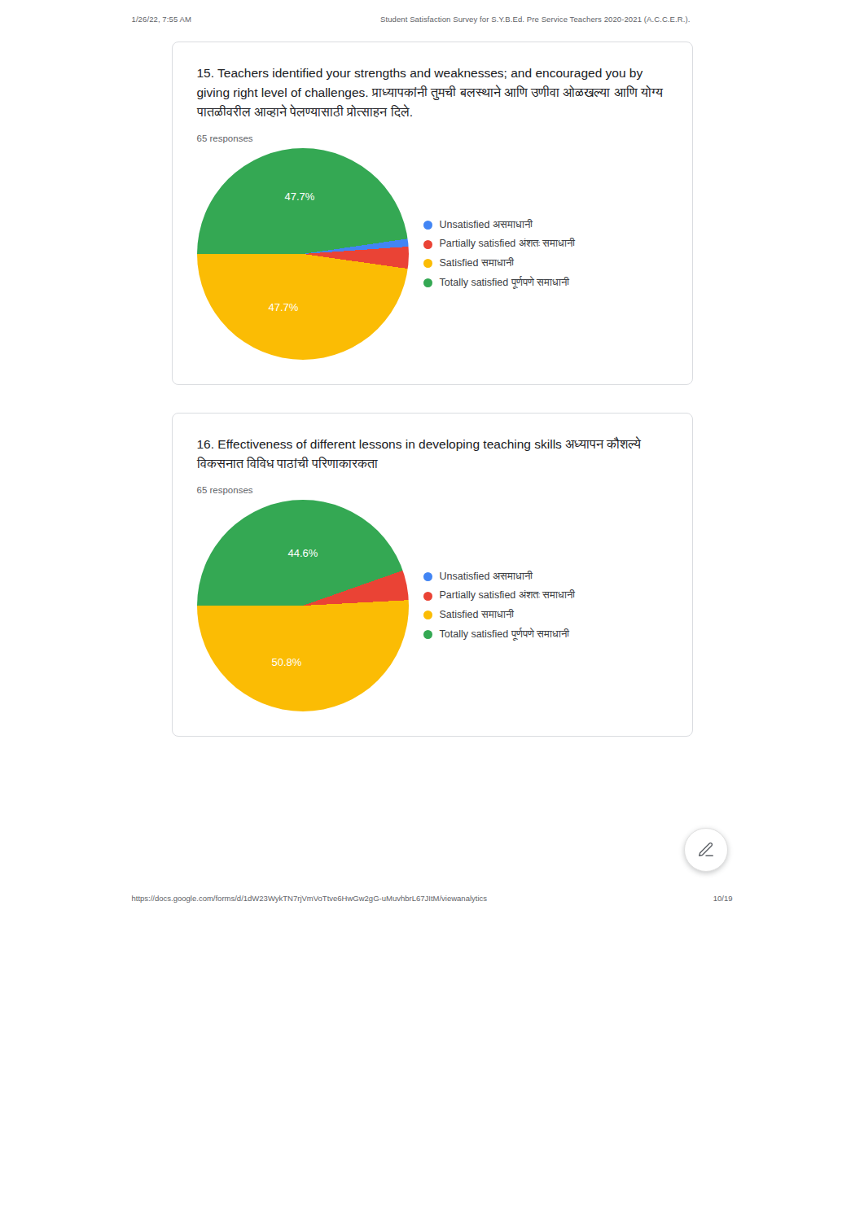1/26/22, 7:55 AM Student Satisfaction Survey for S.Y.B.Ed. Pre Service Teachers 2020-2021 (A.C.C.E.R.).
15. Teachers identified your strengths and weaknesses; and encouraged you by giving right level of challenges. प्राध्यापकांनी तुमची बलस्थाने आणि उणीवा ओळखल्या आणि योग्य पातळीवरील आव्हाने पेलण्यासाठी प्रोत्साहन दिले.
65 responses
47.7% 47.7%
Unsatisfied असमाधानी
Partially satisfied अंशतः समाधानी
Satisfied समाधानी
Totally satisfied पूर्णपणे समाधानी
16. Effectiveness of different lessons in developing teaching skills अध्यापन कौशल्ये विकसनात विविध पाठांची परिणाकारकता
65 responses
44.6% 50.8%
Unsatisfied असमाधानी
Partially satisfied अंशतः समाधानी
Satisfied समाधानी
Totally satisfied पूर्णपणे समाधानी
https://docs.google.com/forms/d/1dW23WykTN7rjVmVoTtve6HwGw2gG-uMuvhbrL67JItM/viewanalytics 10/19